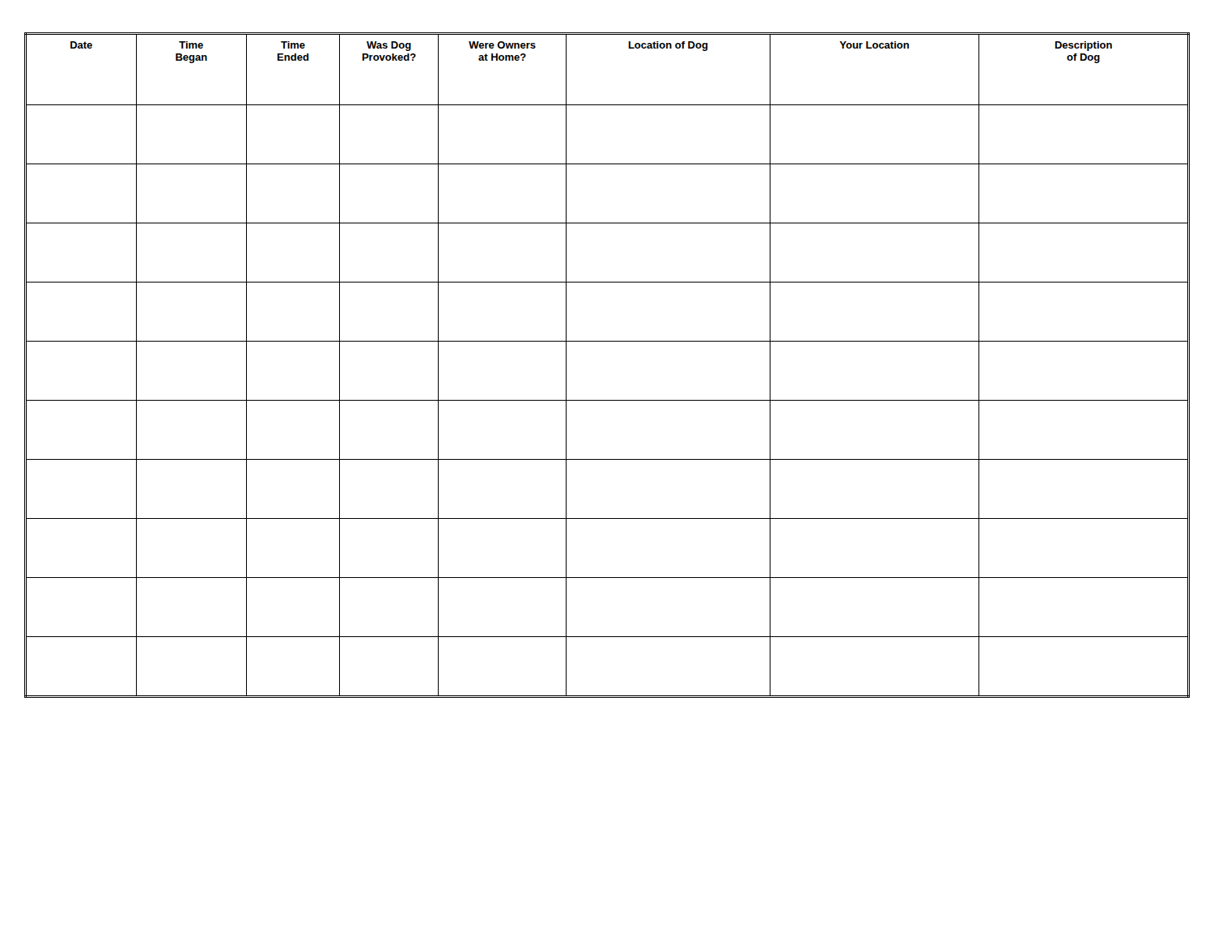| Date | Time Began | Time Ended | Was Dog Provoked? | Were Owners at Home? | Location of Dog | Your Location | Description of Dog |
| --- | --- | --- | --- | --- | --- | --- | --- |